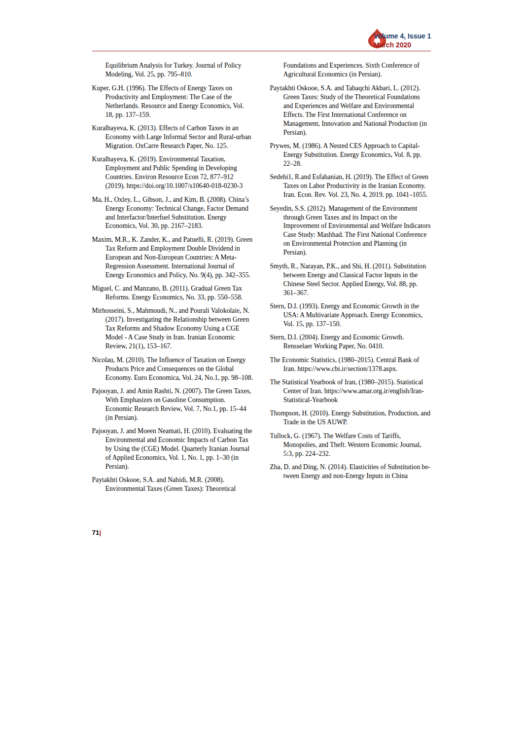Volume 4, Issue 1
March 2020
Equilibrium Analysis for Turkey. Journal of Policy Modeling, Vol. 25, pp. 795–810.
Kuper, G.H. (1996). The Effects of Energy Taxes on Productivity and Employment: The Case of the Netherlands. Resource and Energy Economics, Vol. 18, pp. 137–159.
Kuralbayeva, K. (2013). Effects of Carbon Taxes in an Economy with Large Informal Sector and Rural-urban Migration. OxCarre Research Paper, No. 125.
Kuralbayeva, K. (2019). Environmental Taxation, Employment and Public Spending in Developing Countries. Environ Resource Econ 72, 877–912 (2019). https://doi.org/10.1007/s10640-018-0230-3
Ma, H., Oxley, L., Gibson, J., and Kim, B. (2008). China’s Energy Economy: Technical Change, Factor Demand and Interfactor/Interfuel Substitution. Energy Economics, Vol. 30, pp. 2167–2183.
Maxim, M.R., K. Zander, K., and Patuelli, R. (2019). Green Tax Reform and Employment Double Dividend in European and Non-European Countries: A Meta-Regression Assessment. International Journal of Energy Economics and Policy, No. 9(4), pp. 342–355.
Miguel, C. and Manzano, B. (2011). Gradual Green Tax Reforms. Energy Economics, No. 33, pp. 550–558.
Mirhosseini, S., Mahmoudi, N., and Pourali Valokolaie, N. (2017). Investigating the Relationship between Green Tax Reforms and Shadow Economy Using a CGE Model - A Case Study in Iran. Iranian Economic Review, 21(1), 153–167.
Nicolau, M. (2010). The Influence of Taxation on Energy Products Price and Consequences on the Global Economy. Euro Economica, Vol. 24, No.1, pp. 98–108.
Pajooyan, J. and Amin Rashti, N. (2007). The Green Taxes, With Emphasizes on Gasoline Consumption. Economic Research Review, Vol. 7, No.1, pp. 15–44 (in Persian).
Pajooyan, J. and Moeen Neamati, H. (2010). Evaluating the Environmental and Economic Impacts of Carbon Tax by Using the (CGE) Model. Quarterly Iranian Journal of Applied Economics, Vol. 1, No. 1, pp. 1–30 (in Persian).
Paytakhti Oskooe, S.A. and Nahidi, M.R. (2008). Environmental Taxes (Green Taxes): Theoretical Foundations and Experiences. Sixth Conference of Agricultural Economics (in Persian).
Paytakhti Oskooe, S.A. and Tabaqchi Akbari, L. (2012). Green Taxes: Study of the Theoretical Foundations and Experiences and Welfare and Environmental Effects. The First International Conference on Management, Innovation and National Production (in Persian).
Prywes, M. (1986). A Nested CES Approach to Capital-Energy Substitution. Energy Economics, Vol. 8, pp. 22–28.
Sedehi1, R.and Esfahanian, H. (2019). The Effect of Green Taxes on Labor Productivity in the Iranian Economy. Iran. Econ. Rev. Vol. 23, No. 4, 2019. pp. 1041–1055.
Seyedin, S.S. (2012). Management of the Environment through Green Taxes and its Impact on the Improvement of Environmental and Welfare Indicators Case Study: Mashhad. The First National Conference on Environmental Protection and Planning (in Persian).
Smyth, R., Narayan, P.K., and Shi, H. (2011). Substitution between Energy and Classical Factor Inputs in the Chinese Steel Sector. Applied Energy, Vol. 88, pp. 361–367.
Stern, D.I. (1993). Energy and Economic Growth in the USA: A Multivariate Approach. Energy Economics, Vol. 15, pp. 137–150.
Stern, D.I. (2004). Energy and Economic Growth. Rensselaer Working Paper, No. 0410.
The Economic Statistics, (1980–2015). Central Bank of Iran. https://www.cbi.ir/section/1378.aspx.
The Statistical Yearbook of Iran, (1980–2015). Statistical Center of Iran. https://www.amar.org.ir/english/Iran-Statistical-Yearbook
Thompson, H. (2010). Energy Substitution, Production, and Trade in the US AUWP.
Tullock, G. (1967). The Welfare Costs of Tariffs, Monopolies, and Theft. Western Economic Journal, 5:3, pp. 224–232.
Zha, D. and Ding, N. (2014). Elasticities of Substitution between Energy and non-Energy Inputs in China
71|